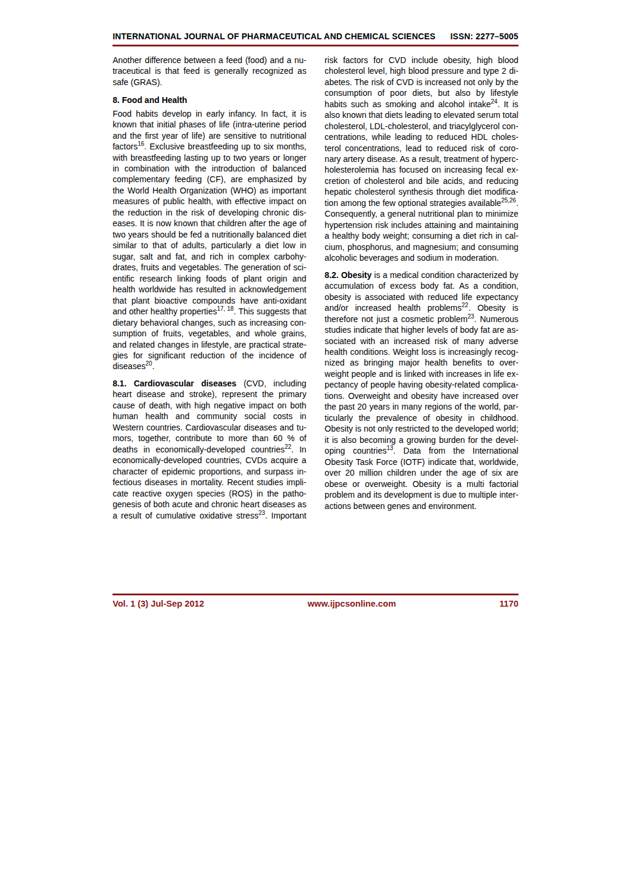INTERNATIONAL JOURNAL OF PHARMACEUTICAL AND CHEMICAL SCIENCES
ISSN: 2277–5005
Another difference between a feed (food) and a nutraceutical is that feed is generally recognized as safe (GRAS).
8. Food and Health
Food habits develop in early infancy. In fact, it is known that initial phases of life (intra-uterine period and the first year of life) are sensitive to nutritional factors16. Exclusive breastfeeding up to six months, with breastfeeding lasting up to two years or longer in combination with the introduction of balanced complementary feeding (CF), are emphasized by the World Health Organization (WHO) as important measures of public health, with effective impact on the reduction in the risk of developing chronic diseases. It is now known that children after the age of two years should be fed a nutritionally balanced diet similar to that of adults, particularly a diet low in sugar, salt and fat, and rich in complex carbohydrates, fruits and vegetables. The generation of scientific research linking foods of plant origin and health worldwide has resulted in acknowledgement that plant bioactive compounds have anti-oxidant and other healthy properties17, 18. This suggests that dietary behavioral changes, such as increasing consumption of fruits, vegetables, and whole grains, and related changes in lifestyle, are practical strategies for significant reduction of the incidence of diseases20.
8.1. Cardiovascular diseases (CVD, including heart disease and stroke), represent the primary cause of death, with high negative impact on both human health and community social costs in Western countries. Cardiovascular diseases and tumors, together, contribute to more than 60 % of deaths in economically-developed countries22. In economically-developed countries, CVDs acquire a character of epidemic proportions, and surpass infectious diseases in mortality. Recent studies implicate reactive oxygen species (ROS) in the pathogenesis of both acute and chronic heart diseases as a result of cumulative oxidative stress23. Important risk factors for CVD include obesity, high blood cholesterol level, high blood pressure and type 2 diabetes. The risk of CVD is increased not only by the consumption of poor diets, but also by lifestyle habits such as smoking and alcohol intake24. It is also known that diets leading to elevated serum total cholesterol, LDL-cholesterol, and triacylglycerol concentrations, while leading to reduced HDL cholesterol concentrations, lead to reduced risk of coronary artery disease. As a result, treatment of hypercholesterolemia has focused on increasing fecal excretion of cholesterol and bile acids, and reducing hepatic cholesterol synthesis through diet modification among the few optional strategies available25,26. Consequently, a general nutritional plan to minimize hypertension risk includes attaining and maintaining a healthy body weight; consuming a diet rich in calcium, phosphorus, and magnesium; and consuming alcoholic beverages and sodium in moderation.
8.2. Obesity is a medical condition characterized by accumulation of excess body fat. As a condition, obesity is associated with reduced life expectancy and/or increased health problems22. Obesity is therefore not just a cosmetic problem23. Numerous studies indicate that higher levels of body fat are associated with an increased risk of many adverse health conditions. Weight loss is increasingly recognized as bringing major health benefits to overweight people and is linked with increases in life expectancy of people having obesity-related complications. Overweight and obesity have increased over the past 20 years in many regions of the world, particularly the prevalence of obesity in childhood. Obesity is not only restricted to the developed world; it is also becoming a growing burden for the developing countries13. Data from the International Obesity Task Force (IOTF) indicate that, worldwide, over 20 million children under the age of six are obese or overweight. Obesity is a multi factorial problem and its development is due to multiple interactions between genes and environment.
Vol. 1 (3) Jul-Sep 2012
www.ijpcsonline.com
1170